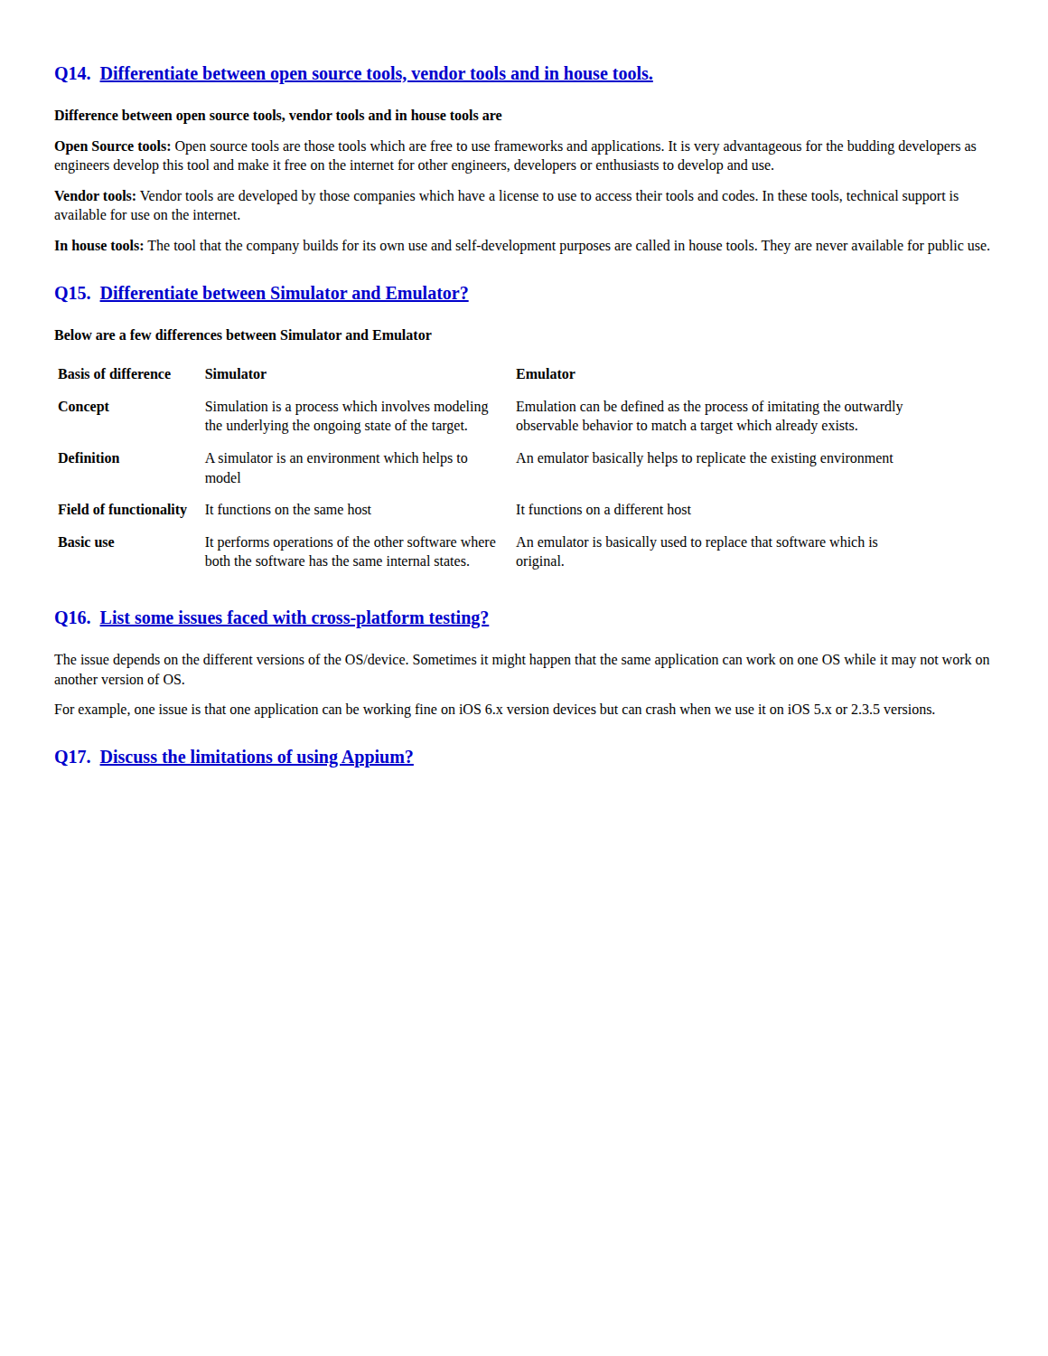Q14. Differentiate between open source tools, vendor tools and in house tools.
Difference between open source tools, vendor tools and in house tools are
Open Source tools: Open source tools are those tools which are free to use frameworks and applications. It is very advantageous for the budding developers as engineers develop this tool and make it free on the internet for other engineers, developers or enthusiasts to develop and use.
Vendor tools: Vendor tools are developed by those companies which have a license to use to access their tools and codes. In these tools, technical support is available for use on the internet.
In house tools: The tool that the company builds for its own use and self-development purposes are called in house tools. They are never available for public use.
Q15. Differentiate between Simulator and Emulator?
Below are a few differences between Simulator and Emulator
| Basis of difference | Simulator | Emulator |
| --- | --- | --- |
| Concept | Simulation is a process which involves modeling the underlying the ongoing state of the target. | Emulation can be defined as the process of imitating the outwardly observable behavior to match a target which already exists. |
| Definition | A simulator is an environment which helps to model | An emulator basically helps to replicate the existing environment |
| Field of functionality | It functions on the same host | It functions on a different host |
| Basic use | It performs operations of the other software where both the software has the same internal states. | An emulator is basically used to replace that software which is original. |
Q16. List some issues faced with cross-platform testing?
The issue depends on the different versions of the OS/device. Sometimes it might happen that the same application can work on one OS while it may not work on another version of OS.
For example, one issue is that one application can be working fine on iOS 6.x version devices but can crash when we use it on iOS 5.x or 2.3.5 versions.
Q17. Discuss the limitations of using Appium?